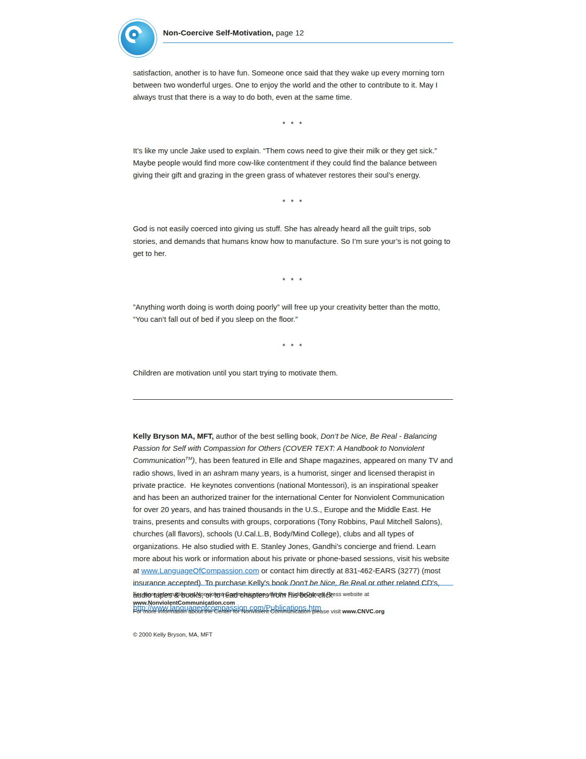Non-Coercive Self-Motivation, page 12
satisfaction, another is to have fun. Someone once said that they wake up every morning torn between two wonderful urges. One to enjoy the world and the other to contribute to it. May I always trust that there is a way to do both, even at the same time.
* * *
It’s like my uncle Jake used to explain. “Them cows need to give their milk or they get sick.” Maybe people would find more cow-like contentment if they could find the balance between giving their gift and grazing in the green grass of whatever restores their soul’s energy.
* * *
God is not easily coerced into giving us stuff. She has already heard all the guilt trips, sob stories, and demands that humans know how to manufacture. So I’m sure your’s is not going to get to her.
* * *
”Anything worth doing is worth doing poorly” will free up your creativity better than the motto, “You can’t fall out of bed if you sleep on the floor.”
* * *
Children are motivation until you start trying to motivate them.
Kelly Bryson MA, MFT, author of the best selling book, Don’t be Nice, Be Real - Balancing Passion for Self with Compassion for Others (COVER TEXT: A Handbook to Nonviolent CommunicationTM), has been featured in Elle and Shape magazines, appeared on many TV and radio shows, lived in an ashram many years, is a humorist, singer and licensed therapist in private practice. He keynotes conventions (national Montessori), is an inspirational speaker and has been an authorized trainer for the international Center for Nonviolent Communication for over 20 years, and has trained thousands in the U.S., Europe and the Middle East. He trains, presents and consults with groups, corporations (Tony Robbins, Paul Mitchell Salons), churches (all flavors), schools (U.Cal.L.B, Body/Mind College), clubs and all types of organizations. He also studied with E. Stanley Jones, Gandhi’s concierge and friend. Learn more about his work or information about his private or phone-based sessions, visit his website at www.LanguageOfCompassion.com or contact him directly at 831-462-EARS (3277) (most insurance accepted). To purchase Kelly's book Don't be Nice, Be Real or other related CD's, audio tapes & books, or to read chapters from his book click
http://www.languageofcompassion.com/Publications.htm
For more information on Nonviolent Communication visit the PuddleDancer Press website at www.NonviolentCommunication.com
For more information about the Center for Nonviolent Communication please visit www.CNVC.org
© 2000 Kelly Bryson, MA, MFT